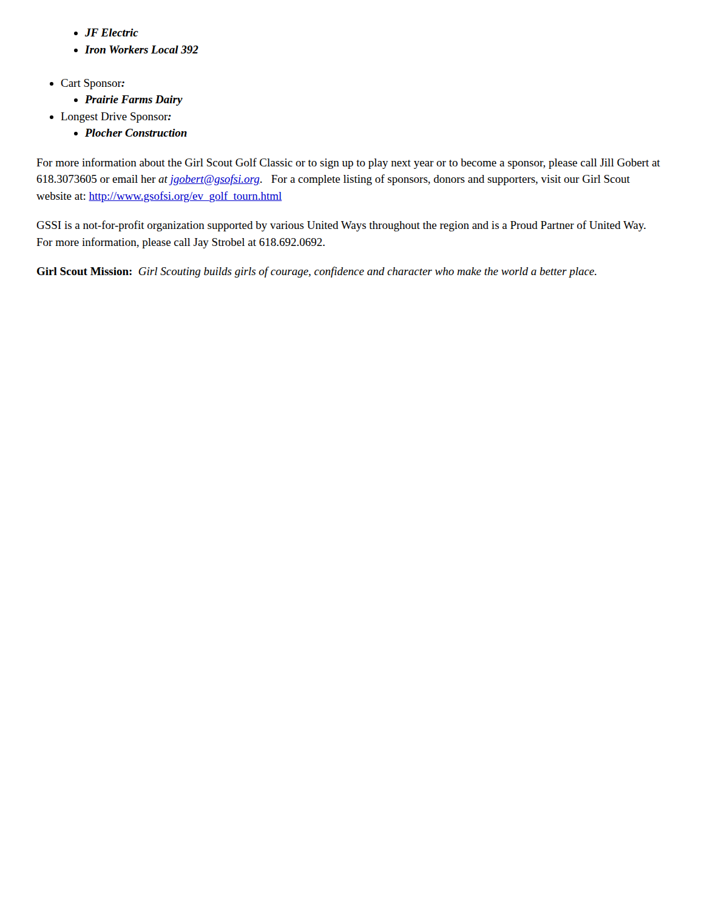JF Electric
Iron Workers Local 392
Cart Sponsor:
Prairie Farms Dairy
Longest Drive Sponsor:
Plocher Construction
For more information about the Girl Scout Golf Classic or to sign up to play next year or to become a sponsor, please call Jill Gobert at 618.3073605 or email her at jgobert@gsofsi.org. For a complete listing of sponsors, donors and supporters, visit our Girl Scout website at: http://www.gsofsi.org/ev_golf_tourn.html
GSSI is a not-for-profit organization supported by various United Ways throughout the region and is a Proud Partner of United Way. For more information, please call Jay Strobel at 618.692.0692.
Girl Scout Mission: Girl Scouting builds girls of courage, confidence and character who make the world a better place.